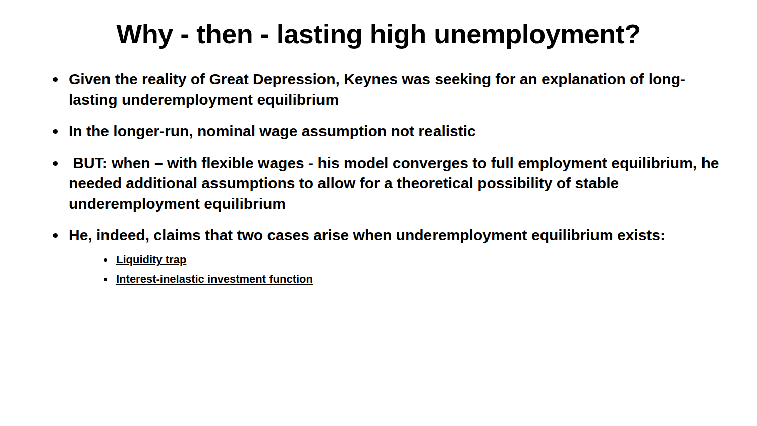Why - then - lasting high unemployment?
Given the reality of Great Depression, Keynes was seeking for an explanation of long-lasting underemployment equilibrium
In the longer-run, nominal wage assumption not realistic
BUT: when – with flexible wages - his model converges to full employment equilibrium, he needed additional assumptions to allow for a theoretical possibility of stable underemployment equilibrium
He, indeed, claims that two cases arise when underemployment equilibrium exists:
Liquidity trap
Interest-inelastic investment function